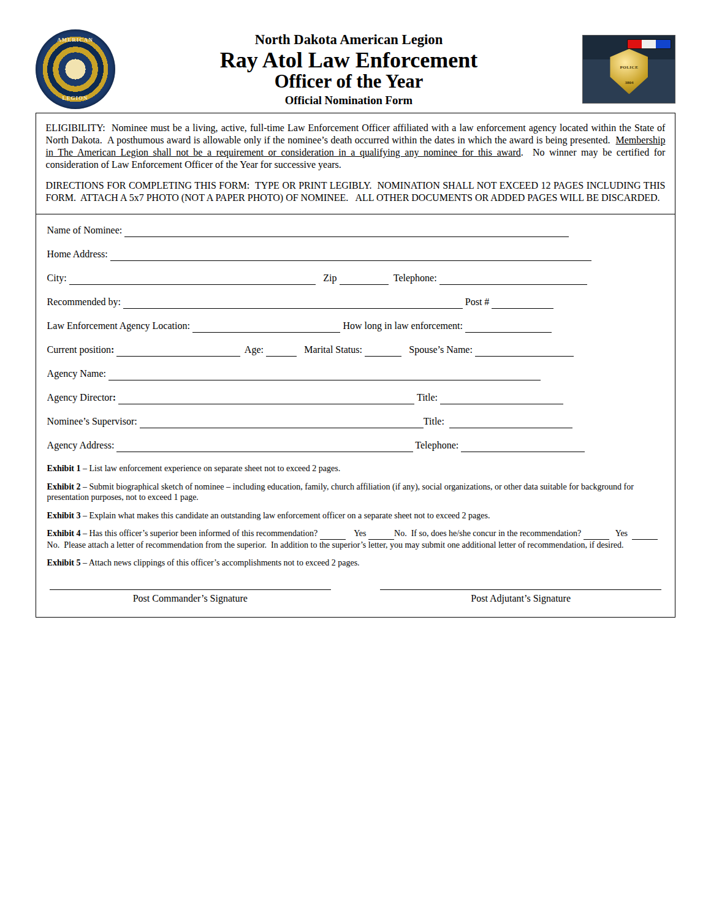North Dakota American Legion
Ray Atol Law Enforcement
Officer of the Year
Official Nomination Form
ELIGIBILITY: Nominee must be a living, active, full-time Law Enforcement Officer affiliated with a law enforcement agency located within the State of North Dakota. A posthumous award is allowable only if the nominee’s death occurred within the dates in which the award is being presented. Membership in The American Legion shall not be a requirement or consideration in a qualifying any nominee for this award. No winner may be certified for consideration of Law Enforcement Officer of the Year for successive years.
DIRECTIONS FOR COMPLETING THIS FORM: TYPE OR PRINT LEGIBLY. NOMINATION SHALL NOT EXCEED 12 PAGES INCLUDING THIS FORM. ATTACH A 5x7 PHOTO (NOT A PAPER PHOTO) OF NOMINEE. ALL OTHER DOCUMENTS OR ADDED PAGES WILL BE DISCARDED.
Name of Nominee:
Home Address:
City: Zip Telephone:
Recommended by: Post #
Law Enforcement Agency Location: How long in law enforcement:
Current position: Age: Marital Status: Spouse’s Name:
Agency Name:
Agency Director: Title:
Nominee’s Supervisor: Title:
Agency Address: Telephone:
Exhibit 1 – List law enforcement experience on separate sheet not to exceed 2 pages.
Exhibit 2 – Submit biographical sketch of nominee – including education, family, church affiliation (if any), social organizations, or other data suitable for background for presentation purposes, not to exceed 1 page.
Exhibit 3 – Explain what makes this candidate an outstanding law enforcement officer on a separate sheet not to exceed 2 pages.
Exhibit 4 – Has this officer’s superior been informed of this recommendation? Yes No. If so, does he/she concur in the recommendation? Yes No. Please attach a letter of recommendation from the superior. In addition to the superior’s letter, you may submit one additional letter of recommendation, if desired.
Exhibit 5 – Attach news clippings of this officer’s accomplishments not to exceed 2 pages.
Post Commander’s Signature
Post Adjutant’s Signature